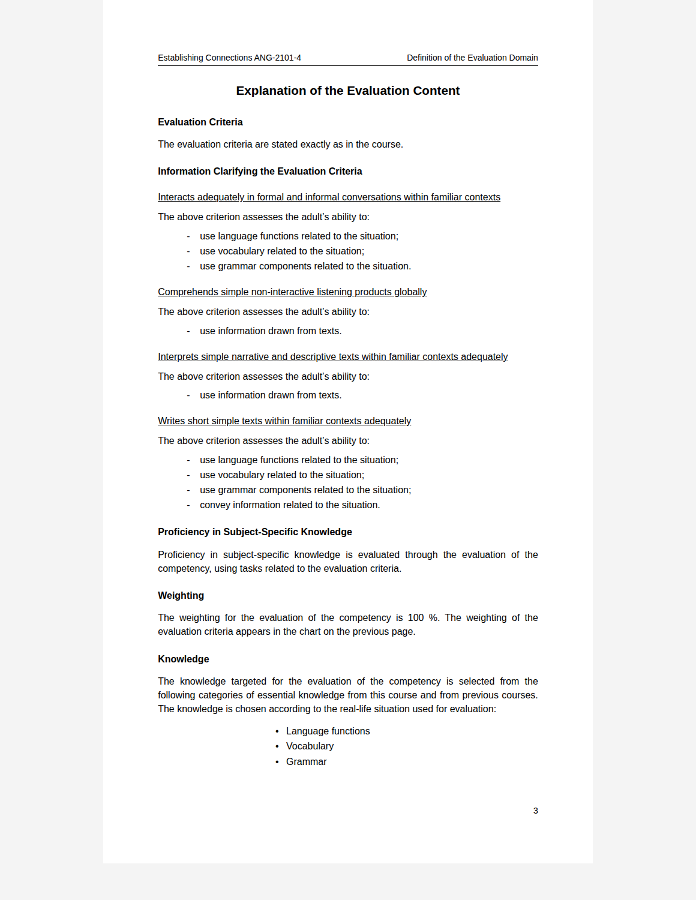Establishing Connections ANG-2101-4
Definition of the Evaluation Domain
Explanation of the Evaluation Content
Evaluation Criteria
The evaluation criteria are stated exactly as in the course.
Information Clarifying the Evaluation Criteria
Interacts adequately in formal and informal conversations within familiar contexts
The above criterion assesses the adult’s ability to:
use language functions related to the situation;
use vocabulary related to the situation;
use grammar components related to the situation.
Comprehends simple non-interactive listening products globally
The above criterion assesses the adult’s ability to:
use information drawn from texts.
Interprets simple narrative and descriptive texts within familiar contexts adequately
The above criterion assesses the adult’s ability to:
use information drawn from texts.
Writes short simple texts within familiar contexts adequately
The above criterion assesses the adult’s ability to:
use language functions related to the situation;
use vocabulary related to the situation;
use grammar components related to the situation;
convey information related to the situation.
Proficiency in Subject-Specific Knowledge
Proficiency in subject-specific knowledge is evaluated through the evaluation of the competency, using tasks related to the evaluation criteria.
Weighting
The weighting for the evaluation of the competency is 100 %. The weighting of the evaluation criteria appears in the chart on the previous page.
Knowledge
The knowledge targeted for the evaluation of the competency is selected from the following categories of essential knowledge from this course and from previous courses. The knowledge is chosen according to the real-life situation used for evaluation:
Language functions
Vocabulary
Grammar
3